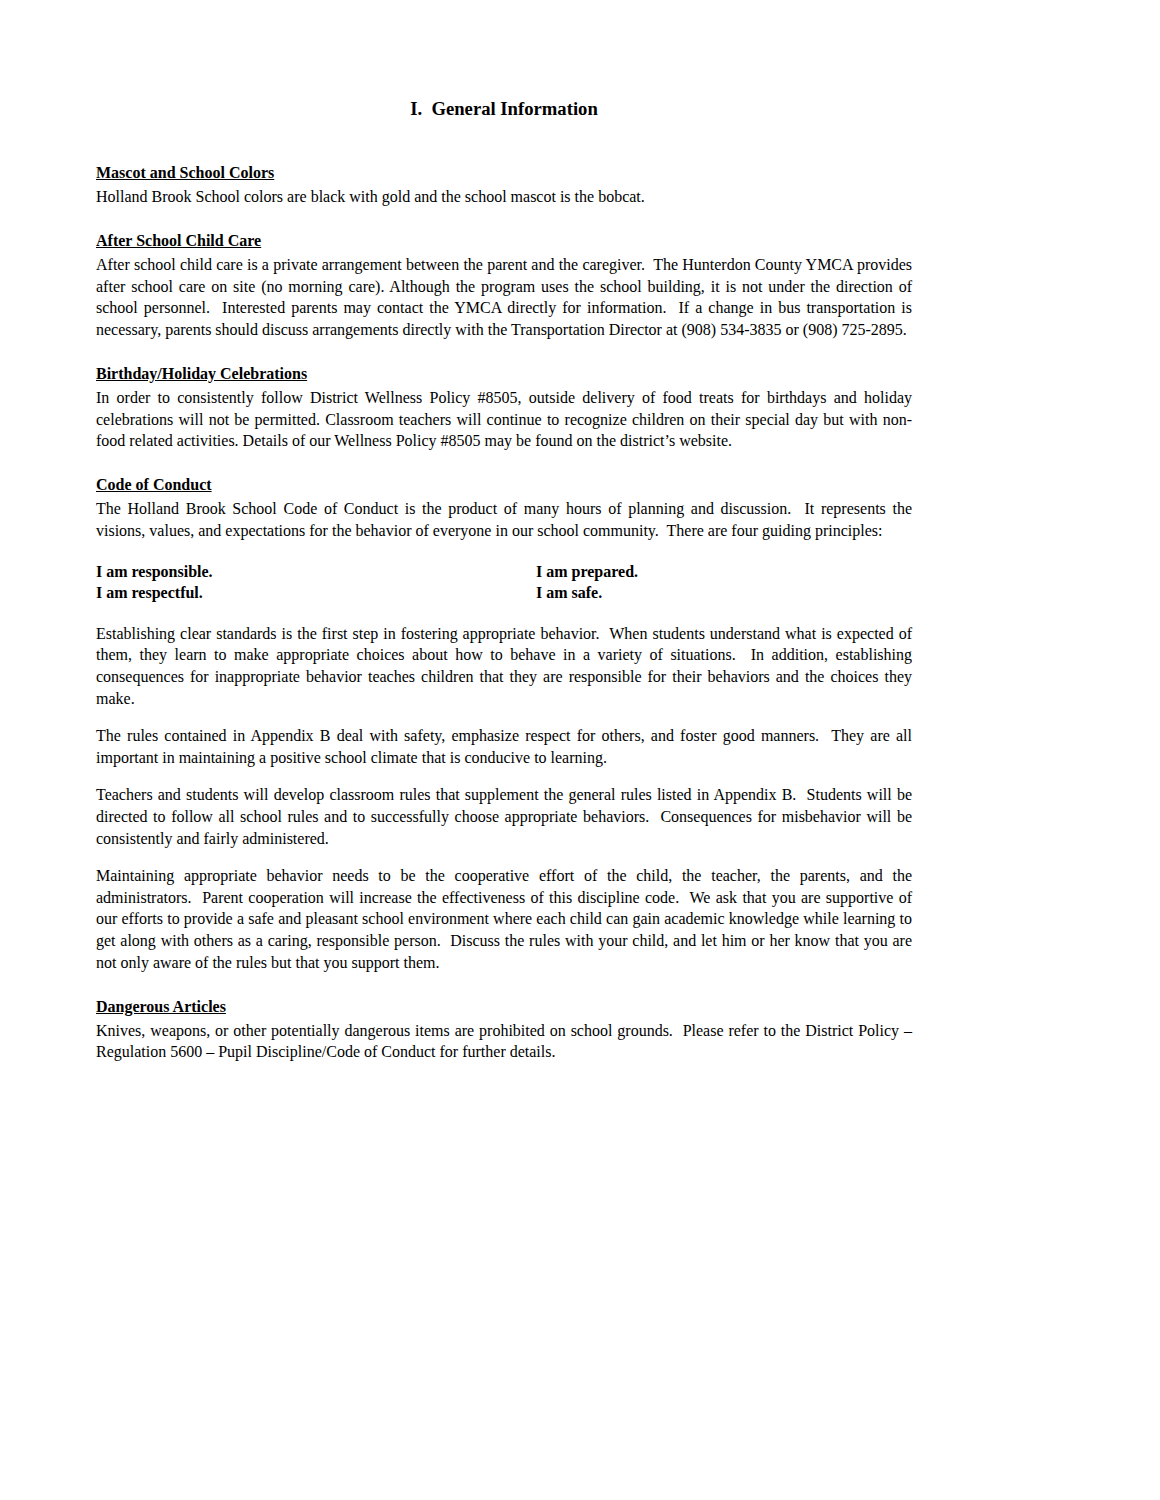I. General Information
Mascot and School Colors
Holland Brook School colors are black with gold and the school mascot is the bobcat.
After School Child Care
After school child care is a private arrangement between the parent and the caregiver. The Hunterdon County YMCA provides after school care on site (no morning care). Although the program uses the school building, it is not under the direction of school personnel. Interested parents may contact the YMCA directly for information. If a change in bus transportation is necessary, parents should discuss arrangements directly with the Transportation Director at (908) 534-3835 or (908) 725-2895.
Birthday/Holiday Celebrations
In order to consistently follow District Wellness Policy #8505, outside delivery of food treats for birthdays and holiday celebrations will not be permitted. Classroom teachers will continue to recognize children on their special day but with non-food related activities. Details of our Wellness Policy #8505 may be found on the district’s website.
Code of Conduct
The Holland Brook School Code of Conduct is the product of many hours of planning and discussion. It represents the visions, values, and expectations for the behavior of everyone in our school community. There are four guiding principles:
| I am responsible. | I am prepared. |
| I am respectful. | I am safe. |
Establishing clear standards is the first step in fostering appropriate behavior. When students understand what is expected of them, they learn to make appropriate choices about how to behave in a variety of situations. In addition, establishing consequences for inappropriate behavior teaches children that they are responsible for their behaviors and the choices they make.
The rules contained in Appendix B deal with safety, emphasize respect for others, and foster good manners. They are all important in maintaining a positive school climate that is conducive to learning.
Teachers and students will develop classroom rules that supplement the general rules listed in Appendix B. Students will be directed to follow all school rules and to successfully choose appropriate behaviors. Consequences for misbehavior will be consistently and fairly administered.
Maintaining appropriate behavior needs to be the cooperative effort of the child, the teacher, the parents, and the administrators. Parent cooperation will increase the effectiveness of this discipline code. We ask that you are supportive of our efforts to provide a safe and pleasant school environment where each child can gain academic knowledge while learning to get along with others as a caring, responsible person. Discuss the rules with your child, and let him or her know that you are not only aware of the rules but that you support them.
Dangerous Articles
Knives, weapons, or other potentially dangerous items are prohibited on school grounds. Please refer to the District Policy – Regulation 5600 – Pupil Discipline/Code of Conduct for further details.